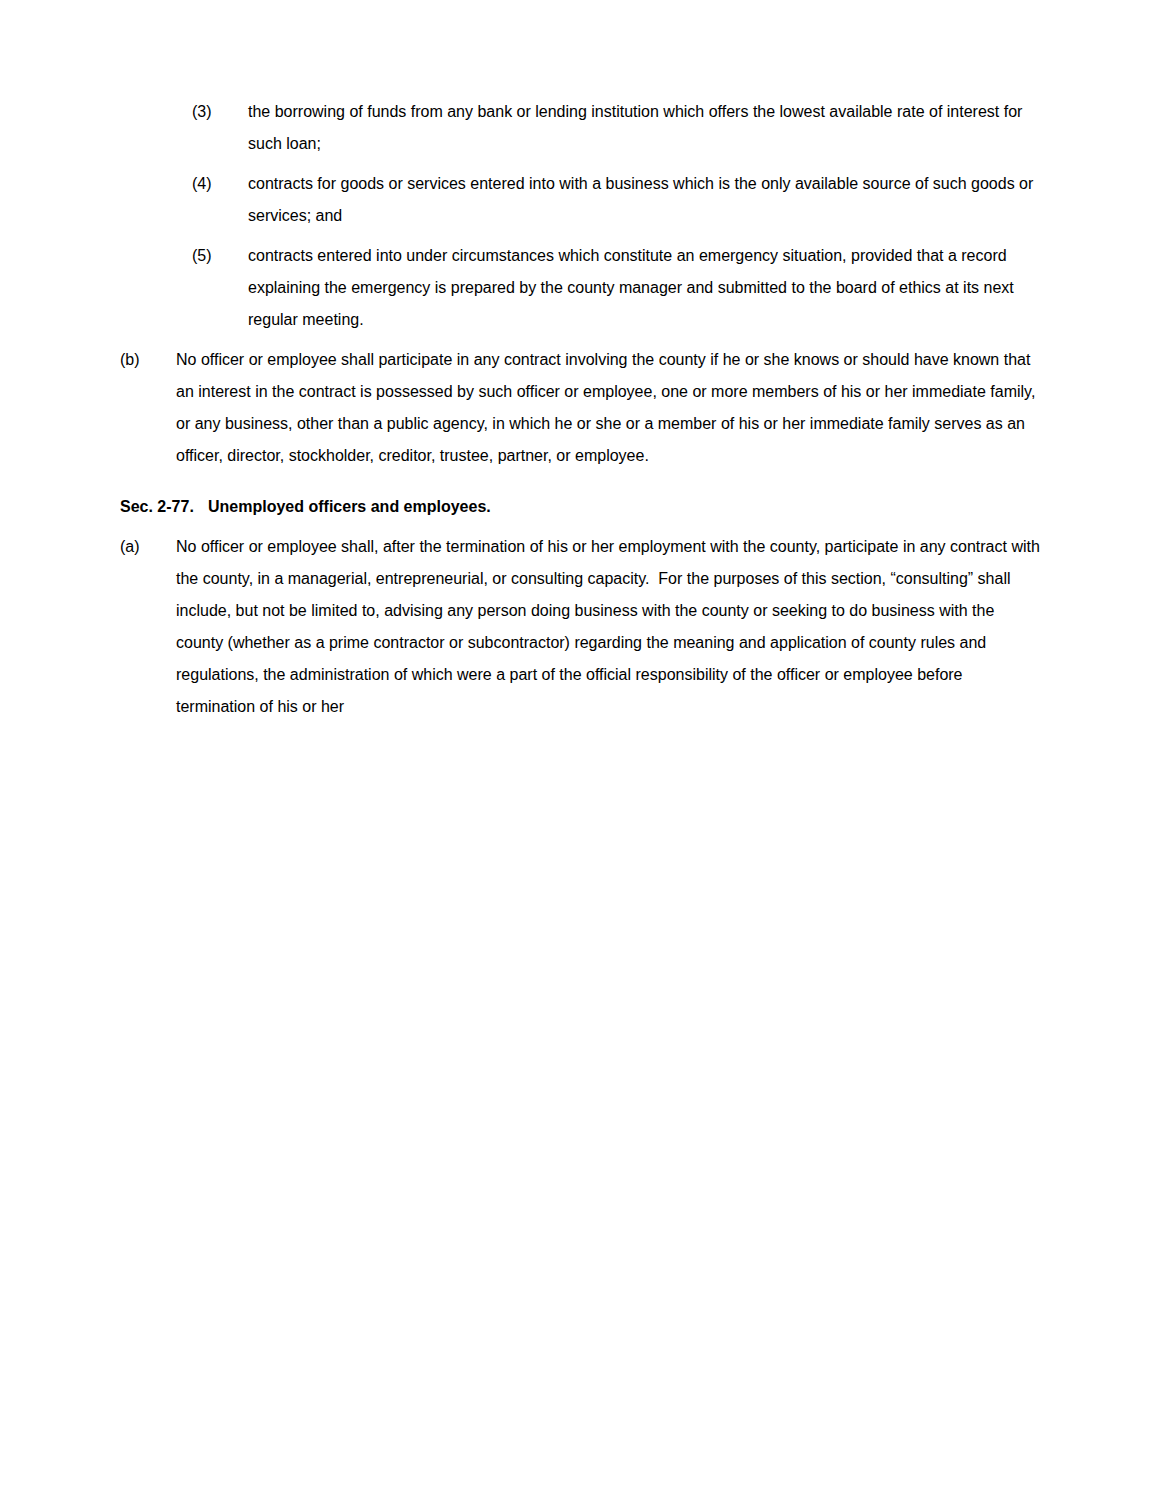(3) the borrowing of funds from any bank or lending institution which offers the lowest available rate of interest for such loan;
(4) contracts for goods or services entered into with a business which is the only available source of such goods or services; and
(5) contracts entered into under circumstances which constitute an emergency situation, provided that a record explaining the emergency is prepared by the county manager and submitted to the board of ethics at its next regular meeting.
(b) No officer or employee shall participate in any contract involving the county if he or she knows or should have known that an interest in the contract is possessed by such officer or employee, one or more members of his or her immediate family, or any business, other than a public agency, in which he or she or a member of his or her immediate family serves as an officer, director, stockholder, creditor, trustee, partner, or employee.
Sec. 2-77. Unemployed officers and employees.
(a) No officer or employee shall, after the termination of his or her employment with the county, participate in any contract with the county, in a managerial, entrepreneurial, or consulting capacity. For the purposes of this section, “consulting” shall include, but not be limited to, advising any person doing business with the county or seeking to do business with the county (whether as a prime contractor or subcontractor) regarding the meaning and application of county rules and regulations, the administration of which were a part of the official responsibility of the officer or employee before termination of his or her